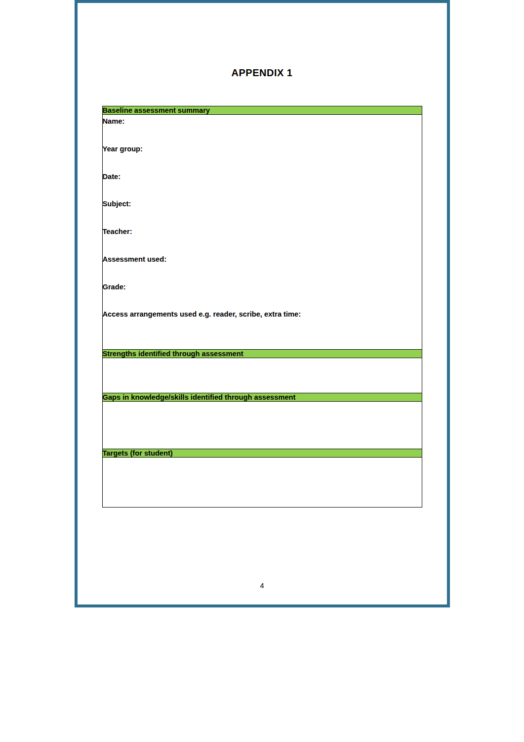APPENDIX 1
| Baseline assessment summary |
| Name: Year group: Date: Subject: Teacher: Assessment used: Grade: Access arrangements used e.g. reader, scribe, extra time: |
| Strengths identified through assessment |
| Gaps in knowledge/skills identified through assessment |
| Targets (for student) |
4